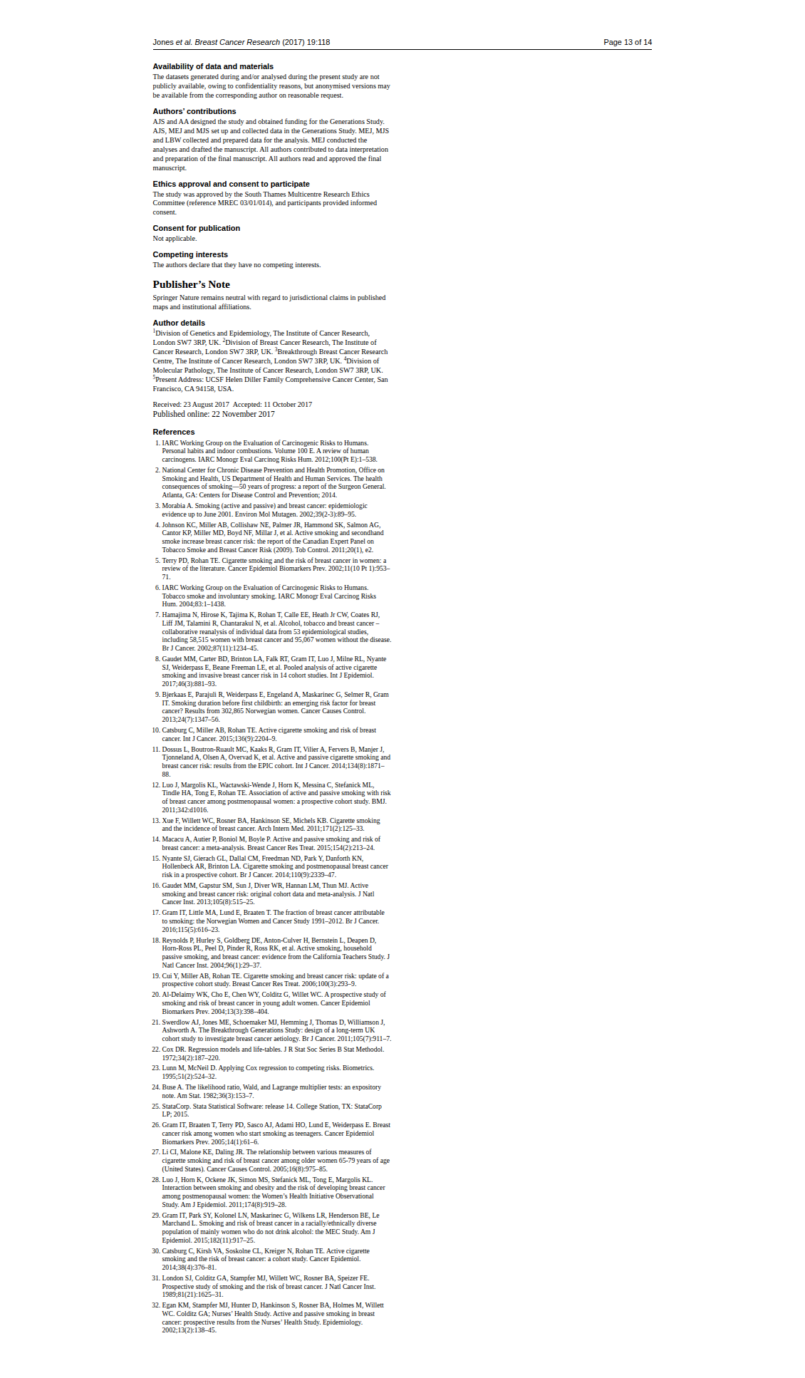Jones et al. Breast Cancer Research (2017) 19:118
Page 13 of 14
Availability of data and materials
The datasets generated during and/or analysed during the present study are not publicly available, owing to confidentiality reasons, but anonymised versions may be available from the corresponding author on reasonable request.
Authors’ contributions
AJS and AA designed the study and obtained funding for the Generations Study. AJS, MEJ and MJS set up and collected data in the Generations Study. MEJ, MJS and LBW collected and prepared data for the analysis. MEJ conducted the analyses and drafted the manuscript. All authors contributed to data interpretation and preparation of the final manuscript. All authors read and approved the final manuscript.
Ethics approval and consent to participate
The study was approved by the South Thames Multicentre Research Ethics Committee (reference MREC 03/01/014), and participants provided informed consent.
Consent for publication
Not applicable.
Competing interests
The authors declare that they have no competing interests.
Publisher’s Note
Springer Nature remains neutral with regard to jurisdictional claims in published maps and institutional affiliations.
Author details
1Division of Genetics and Epidemiology, The Institute of Cancer Research, London SW7 3RP, UK. 2Division of Breast Cancer Research, The Institute of Cancer Research, London SW7 3RP, UK. 3Breakthrough Breast Cancer Research Centre, The Institute of Cancer Research, London SW7 3RP, UK. 4Division of Molecular Pathology, The Institute of Cancer Research, London SW7 3RP, UK. 5Present Address: UCSF Helen Diller Family Comprehensive Cancer Center, San Francisco, CA 94158, USA.
Received: 23 August 2017 Accepted: 11 October 2017
Published online: 22 November 2017
References
IARC Working Group on the Evaluation of Carcinogenic Risks to Humans. Personal habits and indoor combustions. Volume 100 E. A review of human carcinogens. IARC Monogr Eval Carcinog Risks Hum. 2012;100(Pt E):1–538.
National Center for Chronic Disease Prevention and Health Promotion, Office on Smoking and Health, US Department of Health and Human Services. The health consequences of smoking—50 years of progress: a report of the Surgeon General. Atlanta, GA: Centers for Disease Control and Prevention; 2014.
Morabia A. Smoking (active and passive) and breast cancer: epidemiologic evidence up to June 2001. Environ Mol Mutagen. 2002;39(2-3):89–95.
Johnson KC, Miller AB, Collishaw NE, Palmer JR, Hammond SK, Salmon AG, Cantor KP, Miller MD, Boyd NF, Millar J, et al. Active smoking and secondhand smoke increase breast cancer risk: the report of the Canadian Expert Panel on Tobacco Smoke and Breast Cancer Risk (2009). Tob Control. 2011;20(1), e2.
Terry PD, Rohan TE. Cigarette smoking and the risk of breast cancer in women: a review of the literature. Cancer Epidemiol Biomarkers Prev. 2002;11(10 Pt 1):953–71.
IARC Working Group on the Evaluation of Carcinogenic Risks to Humans. Tobacco smoke and involuntary smoking. IARC Monogr Eval Carcinog Risks Hum. 2004;83:1–1438.
Hamajima N, Hirose K, Tajima K, Rohan T, Calle EE, Heath Jr CW, Coates RJ, Liff JM, Talamini R, Chantarakul N, et al. Alcohol, tobacco and breast cancer – collaborative reanalysis of individual data from 53 epidemiological studies, including 58,515 women with breast cancer and 95,067 women without the disease. Br J Cancer. 2002;87(11):1234–45.
Gaudet MM, Carter BD, Brinton LA, Falk RT, Gram IT, Luo J, Milne RL, Nyante SJ, Weiderpass E, Beane Freeman LE, et al. Pooled analysis of active cigarette smoking and invasive breast cancer risk in 14 cohort studies. Int J Epidemiol. 2017;46(3):881–93.
Bjerkaas E, Parajuli R, Weiderpass E, Engeland A, Maskarinec G, Selmer R, Gram IT. Smoking duration before first childbirth: an emerging risk factor for breast cancer? Results from 302,865 Norwegian women. Cancer Causes Control. 2013;24(7):1347–56.
Catsburg C, Miller AB, Rohan TE. Active cigarette smoking and risk of breast cancer. Int J Cancer. 2015;136(9):2204–9.
Dossus L, Boutron-Ruault MC, Kaaks R, Gram IT, Vilier A, Fervers B, Manjer J, Tjonneland A, Olsen A, Overvad K, et al. Active and passive cigarette smoking and breast cancer risk: results from the EPIC cohort. Int J Cancer. 2014;134(8):1871–88.
Luo J, Margolis KL, Wactawski-Wende J, Horn K, Messina C, Stefanick ML, Tindle HA, Tong E, Rohan TE. Association of active and passive smoking with risk of breast cancer among postmenopausal women: a prospective cohort study. BMJ. 2011;342:d1016.
Xue F, Willett WC, Rosner BA, Hankinson SE, Michels KB. Cigarette smoking and the incidence of breast cancer. Arch Intern Med. 2011;171(2):125–33.
Macacu A, Autier P, Boniol M, Boyle P. Active and passive smoking and risk of breast cancer: a meta-analysis. Breast Cancer Res Treat. 2015;154(2):213–24.
Nyante SJ, Gierach GL, Dallal CM, Freedman ND, Park Y, Danforth KN, Hollenbeck AR, Brinton LA. Cigarette smoking and postmenopausal breast cancer risk in a prospective cohort. Br J Cancer. 2014;110(9):2339–47.
Gaudet MM, Gapstur SM, Sun J, Diver WR, Hannan LM, Thun MJ. Active smoking and breast cancer risk: original cohort data and meta-analysis. J Natl Cancer Inst. 2013;105(8):515–25.
Gram IT, Little MA, Lund E, Braaten T. The fraction of breast cancer attributable to smoking: the Norwegian Women and Cancer Study 1991–2012. Br J Cancer. 2016;115(5):616–23.
Reynolds P, Hurley S, Goldberg DE, Anton-Culver H, Bernstein L, Deapen D, Horn-Ross PL, Peel D, Pinder R, Ross RK, et al. Active smoking, household passive smoking, and breast cancer: evidence from the California Teachers Study. J Natl Cancer Inst. 2004;96(1):29–37.
Cui Y, Miller AB, Rohan TE. Cigarette smoking and breast cancer risk: update of a prospective cohort study. Breast Cancer Res Treat. 2006;100(3):293–9.
Al-Delaimy WK, Cho E, Chen WY, Colditz G, Willet WC. A prospective study of smoking and risk of breast cancer in young adult women. Cancer Epidemiol Biomarkers Prev. 2004;13(3):398–404.
Swerdlow AJ, Jones ME, Schoemaker MJ, Hemming J, Thomas D, Williamson J, Ashworth A. The Breakthrough Generations Study: design of a long-term UK cohort study to investigate breast cancer aetiology. Br J Cancer. 2011;105(7):911–7.
Cox DR. Regression models and life-tables. J R Stat Soc Series B Stat Methodol. 1972;34(2):187–220.
Lunn M, McNeil D. Applying Cox regression to competing risks. Biometrics. 1995;51(2):524–32.
Buse A. The likelihood ratio, Wald, and Lagrange multiplier tests: an expository note. Am Stat. 1982;36(3):153–7.
StataCorp. Stata Statistical Software: release 14. College Station, TX: StataCorp LP; 2015.
Gram IT, Braaten T, Terry PD, Sasco AJ, Adami HO, Lund E, Weiderpass E. Breast cancer risk among women who start smoking as teenagers. Cancer Epidemiol Biomarkers Prev. 2005;14(1):61–6.
Li CI, Malone KE, Daling JR. The relationship between various measures of cigarette smoking and risk of breast cancer among older women 65-79 years of age (United States). Cancer Causes Control. 2005;16(8):975–85.
Luo J, Horn K, Ockene JK, Simon MS, Stefanick ML, Tong E, Margolis KL. Interaction between smoking and obesity and the risk of developing breast cancer among postmenopausal women: the Women’s Health Initiative Observational Study. Am J Epidemiol. 2011;174(8):919–28.
Gram IT, Park SY, Kolonel LN, Maskarinec G, Wilkens LR, Henderson BE, Le Marchand L. Smoking and risk of breast cancer in a racially/ethnically diverse population of mainly women who do not drink alcohol: the MEC Study. Am J Epidemiol. 2015;182(11):917–25.
Catsburg C, Kirsh VA, Soskolne CL, Kreiger N, Rohan TE. Active cigarette smoking and the risk of breast cancer: a cohort study. Cancer Epidemiol. 2014;38(4):376–81.
London SJ, Colditz GA, Stampfer MJ, Willett WC, Rosner BA, Speizer FE. Prospective study of smoking and the risk of breast cancer. J Natl Cancer Inst. 1989;81(21):1625–31.
Egan KM, Stampfer MJ, Hunter D, Hankinson S, Rosner BA, Holmes M, Willett WC. Colditz GA; Nurses’ Health Study. Active and passive smoking in breast cancer: prospective results from the Nurses’ Health Study. Epidemiology. 2002;13(2):138–45.